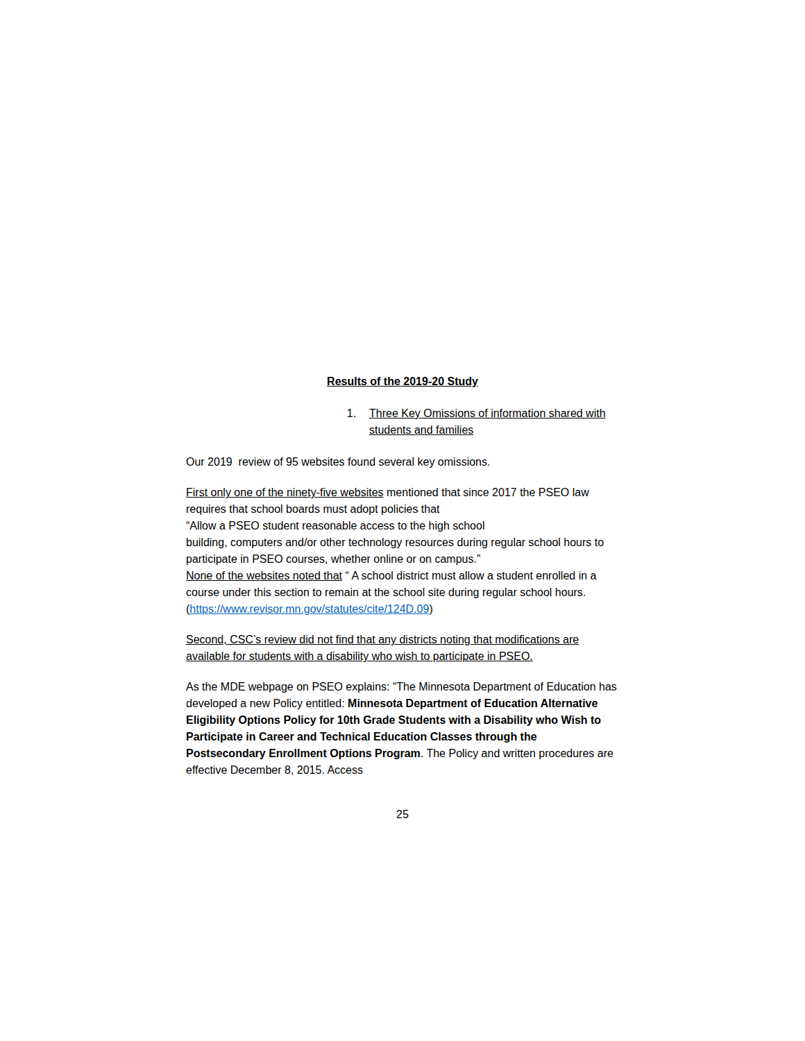Results of the 2019-20 Study
Three Key Omissions of information shared with students and families
Our 2019 review of 95 websites found several key omissions.
First only one of the ninety-five websites mentioned that since 2017 the PSEO law requires that school boards must adopt policies that
“Allow a PSEO student reasonable access to the high school
building, computers and/or other technology resources during regular school hours to participate in PSEO courses, whether online or on campus.”
None of the websites noted that “ A school district must allow a student enrolled in a course under this section to remain at the school site during regular school hours. (https://www.revisor.mn.gov/statutes/cite/124D.09)
Second, CSC’s review did not find that any districts noting that modifications are available for students with a disability who wish to participate in PSEO.
As the MDE webpage on PSEO explains: “The Minnesota Department of Education has developed a new Policy entitled: Minnesota Department of Education Alternative Eligibility Options Policy for 10th Grade Students with a Disability who Wish to Participate in Career and Technical Education Classes through the Postsecondary Enrollment Options Program. The Policy and written procedures are effective December 8, 2015. Access
25